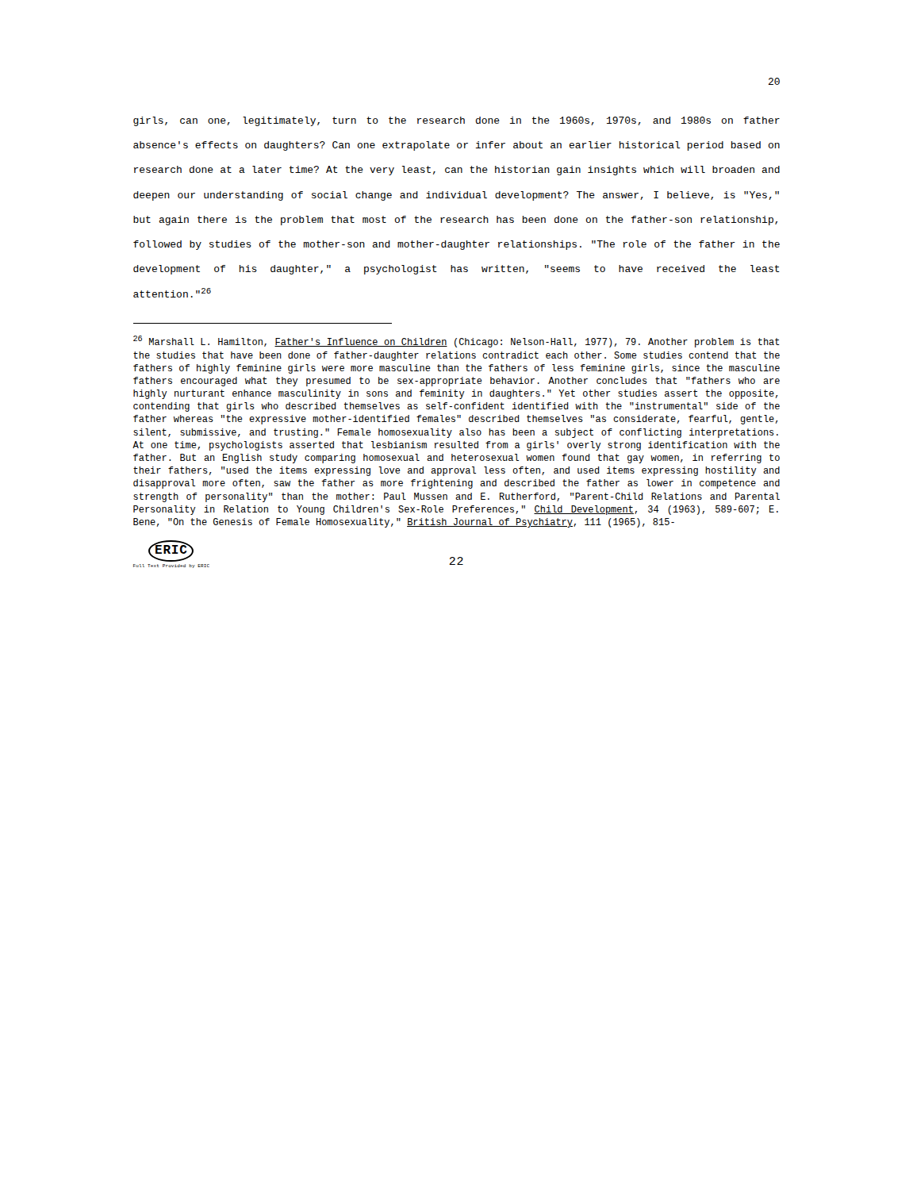20
girls, can one, legitimately, turn to the research done in the 1960s, 1970s, and 1980s on father absence's effects on daughters? Can one extrapolate or infer about an earlier historical period based on research done at a later time? At the very least, can the historian gain insights which will broaden and deepen our understanding of social change and individual development? The answer, I believe, is "Yes," but again there is the problem that most of the research has been done on the father-son relationship, followed by studies of the mother-son and mother-daughter relationships. "The role of the father in the development of his daughter," a psychologist has written, "seems to have received the least attention."26
26 Marshall L. Hamilton, Father's Influence on Children (Chicago: Nelson-Hall, 1977), 79. Another problem is that the studies that have been done of father-daughter relations contradict each other. Some studies contend that the fathers of highly feminine girls were more masculine than the fathers of less feminine girls, since the masculine fathers encouraged what they presumed to be sex-appropriate behavior. Another concludes that "fathers who are highly nurturant enhance masculinity in sons and feminity in daughters." Yet other studies assert the opposite, contending that girls who described themselves as self-confident identified with the "instrumental" side of the father whereas "the expressive mother-identified females" described themselves "as considerate, fearful, gentle, silent, submissive, and trusting." Female homosexuality also has been a subject of conflicting interpretations. At one time, psychologists asserted that lesbianism resulted from a girls' overly strong identification with the father. But an English study comparing homosexual and heterosexual women found that gay women, in referring to their fathers, "used the items expressing love and approval less often, and used items expressing hostility and disapproval more often, saw the father as more frightening and described the father as lower in competence and strength of personality" than the mother: Paul Mussen and E. Rutherford, "Parent-Child Relations and Parental Personality in Relation to Young Children's Sex-Role Preferences," Child Development, 34 (1963), 589-607; E. Bene, "On the Genesis of Female Homosexuality," British Journal of Psychiatry, 111 (1965), 815-
ERIC
Full Text Provided by ERIC
22